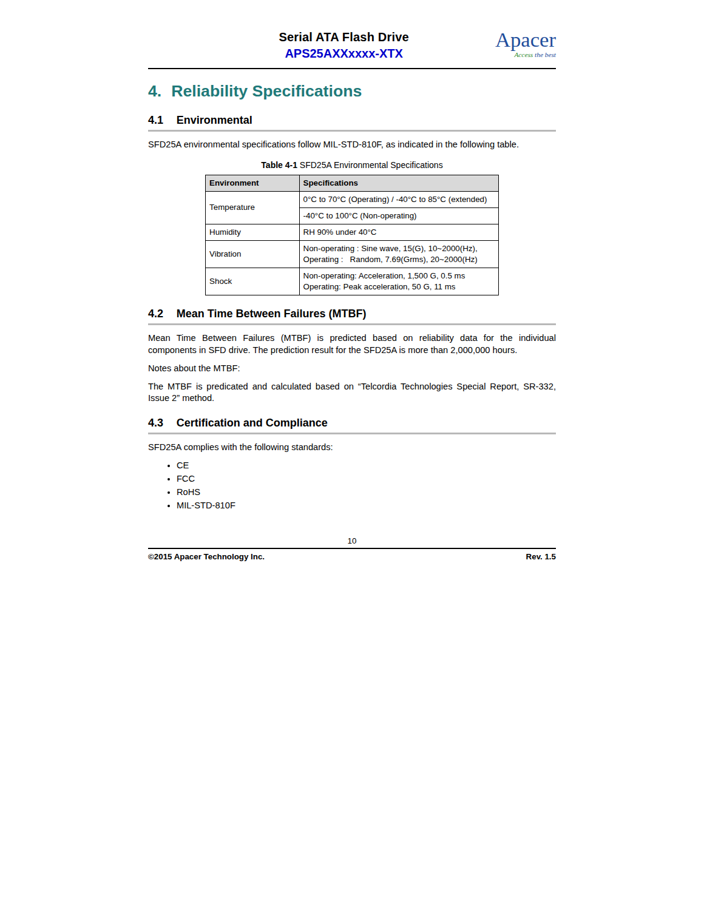Serial ATA Flash Drive
APS25AXXxxxx-XTX
Apacer
Access the best
4. Reliability Specifications
4.1 Environmental
SFD25A environmental specifications follow MIL-STD-810F, as indicated in the following table.
Table 4-1 SFD25A Environmental Specifications
| Environment | Specifications |
| --- | --- |
| Temperature | 0°C to 70°C (Operating) / -40°C to 85°C (extended) |
| -40°C to 100°C (Non-operating) |
| Humidity | RH 90% under 40°C |
| Vibration | Non-operating : Sine wave, 15(G), 10~2000(Hz), Operating : Random, 7.69(Grms), 20~2000(Hz) |
| Shock | Non-operating: Acceleration, 1,500 G, 0.5 ms Operating: Peak acceleration, 50 G, 11 ms |
4.2 Mean Time Between Failures (MTBF)
Mean Time Between Failures (MTBF) is predicted based on reliability data for the individual components in SFD drive. The prediction result for the SFD25A is more than 2,000,000 hours.
Notes about the MTBF:
The MTBF is predicated and calculated based on “Telcordia Technologies Special Report, SR-332, Issue 2” method.
4.3 Certification and Compliance
SFD25A complies with the following standards:
CE
FCC
RoHS
MIL-STD-810F
10
©2015 Apacer Technology Inc. Rev. 1.5